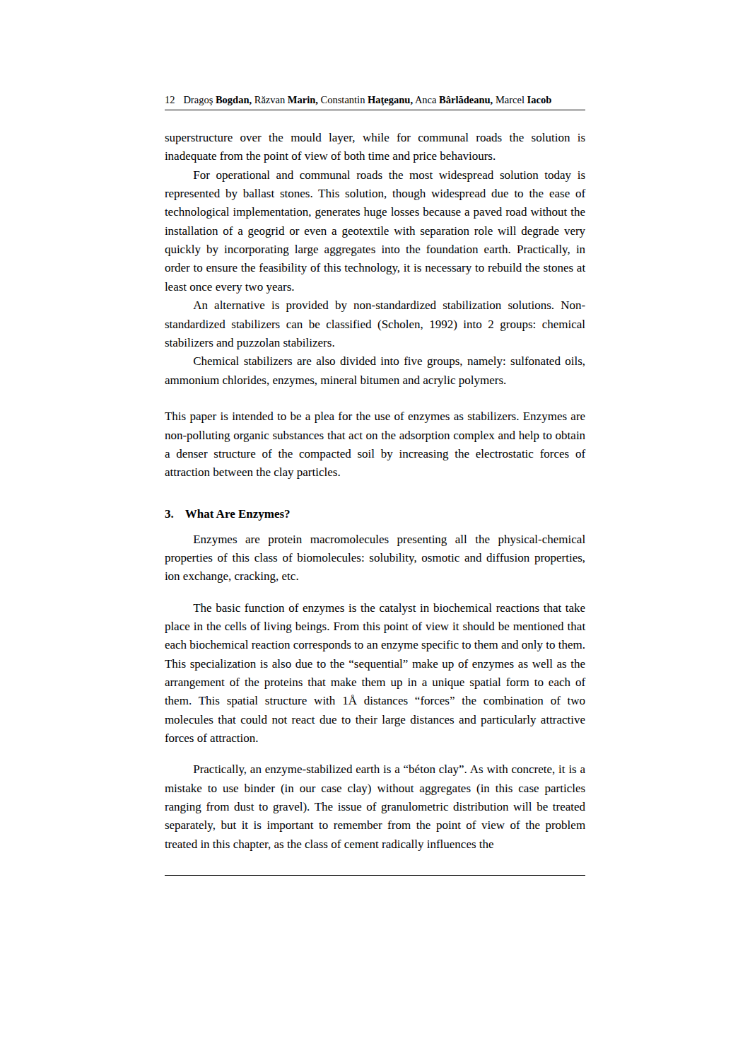12 Dragoş Bogdan, Răzvan Marin, Constantin Haţeganu, Anca Bârlădeanu, Marcel Iacob
superstructure over the mould layer, while for communal roads the solution is inadequate from the point of view of both time and price behaviours.
For operational and communal roads the most widespread solution today is represented by ballast stones. This solution, though widespread due to the ease of technological implementation, generates huge losses because a paved road without the installation of a geogrid or even a geotextile with separation role will degrade very quickly by incorporating large aggregates into the foundation earth. Practically, in order to ensure the feasibility of this technology, it is necessary to rebuild the stones at least once every two years.
An alternative is provided by non-standardized stabilization solutions. Non-standardized stabilizers can be classified (Scholen, 1992) into 2 groups: chemical stabilizers and puzzolan stabilizers.
Chemical stabilizers are also divided into five groups, namely: sulfonated oils, ammonium chlorides, enzymes, mineral bitumen and acrylic polymers.
This paper is intended to be a plea for the use of enzymes as stabilizers. Enzymes are non-polluting organic substances that act on the adsorption complex and help to obtain a denser structure of the compacted soil by increasing the electrostatic forces of attraction between the clay particles.
3. What Are Enzymes?
Enzymes are protein macromolecules presenting all the physical-chemical properties of this class of biomolecules: solubility, osmotic and diffusion properties, ion exchange, cracking, etc.
The basic function of enzymes is the catalyst in biochemical reactions that take place in the cells of living beings. From this point of view it should be mentioned that each biochemical reaction corresponds to an enzyme specific to them and only to them. This specialization is also due to the “sequential” make up of enzymes as well as the arrangement of the proteins that make them up in a unique spatial form to each of them. This spatial structure with 1Å distances “forces” the combination of two molecules that could not react due to their large distances and particularly attractive forces of attraction.
Practically, an enzyme-stabilized earth is a “béton clay”. As with concrete, it is a mistake to use binder (in our case clay) without aggregates (in this case particles ranging from dust to gravel). The issue of granulometric distribution will be treated separately, but it is important to remember from the point of view of the problem treated in this chapter, as the class of cement radically influences the